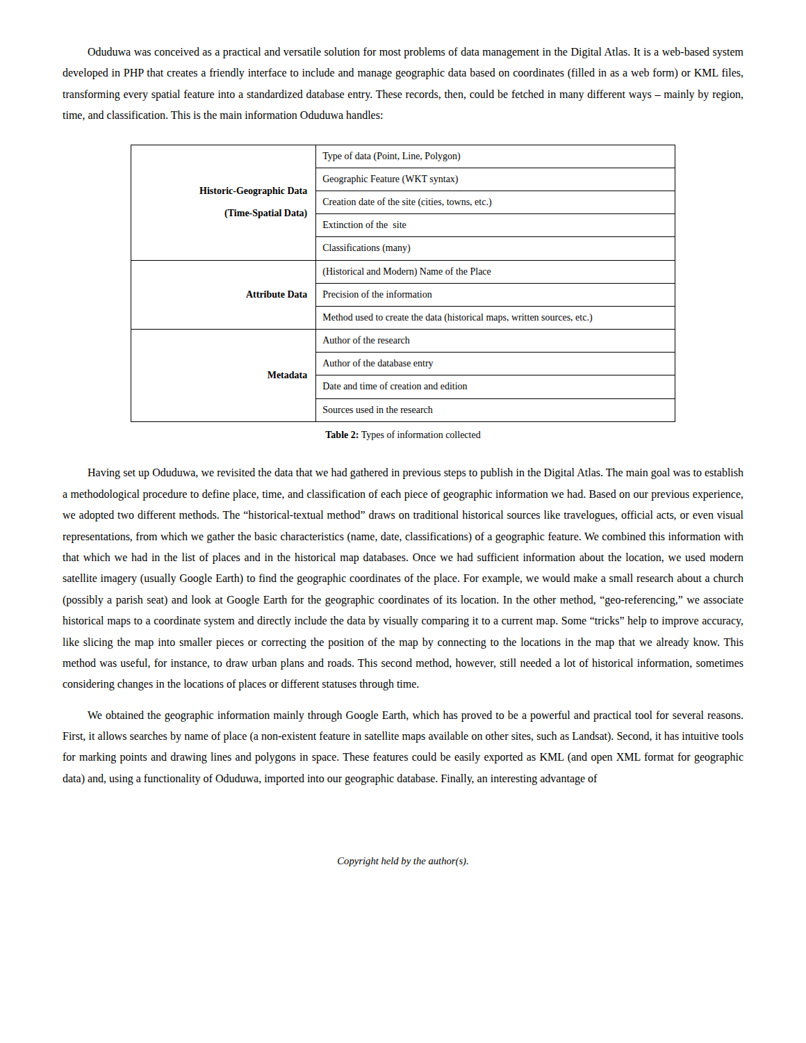Oduduwa was conceived as a practical and versatile solution for most problems of data management in the Digital Atlas. It is a web-based system developed in PHP that creates a friendly interface to include and manage geographic data based on coordinates (filled in as a web form) or KML files, transforming every spatial feature into a standardized database entry. These records, then, could be fetched in many different ways – mainly by region, time, and classification. This is the main information Oduduwa handles:
| Historic-Geographic Data (Time-Spatial Data) | Type of data (Point, Line, Polygon) |
| Geographic Feature (WKT syntax) |
| Creation date of the site (cities, towns, etc.) |
| Extinction of the site |
| Classifications (many) |
| Attribute Data | (Historical and Modern) Name of the Place |
| Precision of the information |
| Method used to create the data (historical maps, written sources, etc.) |
| Metadata | Author of the research |
| Author of the database entry |
| Date and time of creation and edition |
| Sources used in the research |
Table 2: Types of information collected
Having set up Oduduwa, we revisited the data that we had gathered in previous steps to publish in the Digital Atlas. The main goal was to establish a methodological procedure to define place, time, and classification of each piece of geographic information we had. Based on our previous experience, we adopted two different methods. The “historical-textual method” draws on traditional historical sources like travelogues, official acts, or even visual representations, from which we gather the basic characteristics (name, date, classifications) of a geographic feature. We combined this information with that which we had in the list of places and in the historical map databases. Once we had sufficient information about the location, we used modern satellite imagery (usually Google Earth) to find the geographic coordinates of the place. For example, we would make a small research about a church (possibly a parish seat) and look at Google Earth for the geographic coordinates of its location. In the other method, “geo-referencing,” we associate historical maps to a coordinate system and directly include the data by visually comparing it to a current map. Some “tricks” help to improve accuracy, like slicing the map into smaller pieces or correcting the position of the map by connecting to the locations in the map that we already know. This method was useful, for instance, to draw urban plans and roads. This second method, however, still needed a lot of historical information, sometimes considering changes in the locations of places or different statuses through time.
We obtained the geographic information mainly through Google Earth, which has proved to be a powerful and practical tool for several reasons. First, it allows searches by name of place (a non-existent feature in satellite maps available on other sites, such as Landsat). Second, it has intuitive tools for marking points and drawing lines and polygons in space. These features could be easily exported as KML (and open XML format for geographic data) and, using a functionality of Oduduwa, imported into our geographic database. Finally, an interesting advantage of
Copyright held by the author(s).